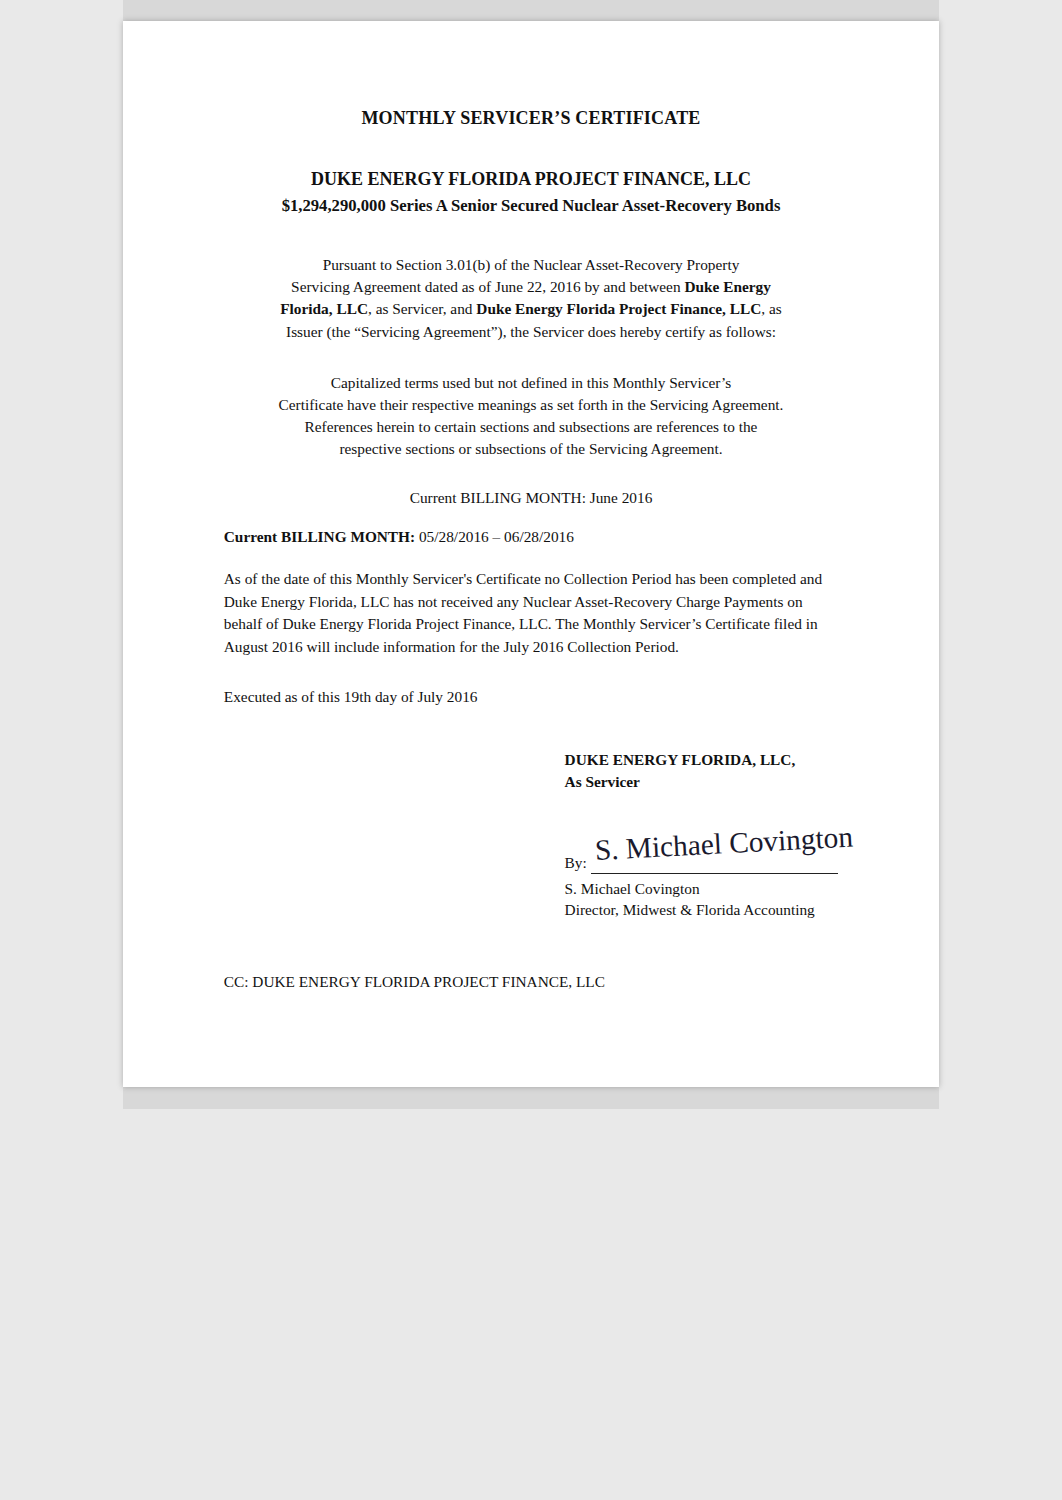MONTHLY SERVICER’S CERTIFICATE
DUKE ENERGY FLORIDA PROJECT FINANCE, LLC
$1,294,290,000 Series A Senior Secured Nuclear Asset-Recovery Bonds
Pursuant to Section 3.01(b) of the Nuclear Asset-Recovery Property
Servicing Agreement dated as of June 22, 2016 by and between Duke Energy
Florida, LLC, as Servicer, and Duke Energy Florida Project Finance, LLC, as
Issuer (the “Servicing Agreement”), the Servicer does hereby certify as follows:
Capitalized terms used but not defined in this Monthly Servicer’s
Certificate have their respective meanings as set forth in the Servicing Agreement.
References herein to certain sections and subsections are references to the
respective sections or subsections of the Servicing Agreement.
Current BILLING MONTH: June 2016
Current BILLING MONTH: 05/28/2016 – 06/28/2016
As of the date of this Monthly Servicer's Certificate no Collection Period has been completed and Duke Energy Florida, LLC has not received any Nuclear Asset-Recovery Charge Payments on behalf of Duke Energy Florida Project Finance, LLC. The Monthly Servicer’s Certificate filed in August 2016 will include information for the July 2016 Collection Period.
Executed as of this 19th day of July 2016
DUKE ENERGY FLORIDA, LLC,
As Servicer
By: S. Michael Covington
S. Michael Covington
Director, Midwest & Florida Accounting
CC: DUKE ENERGY FLORIDA PROJECT FINANCE, LLC